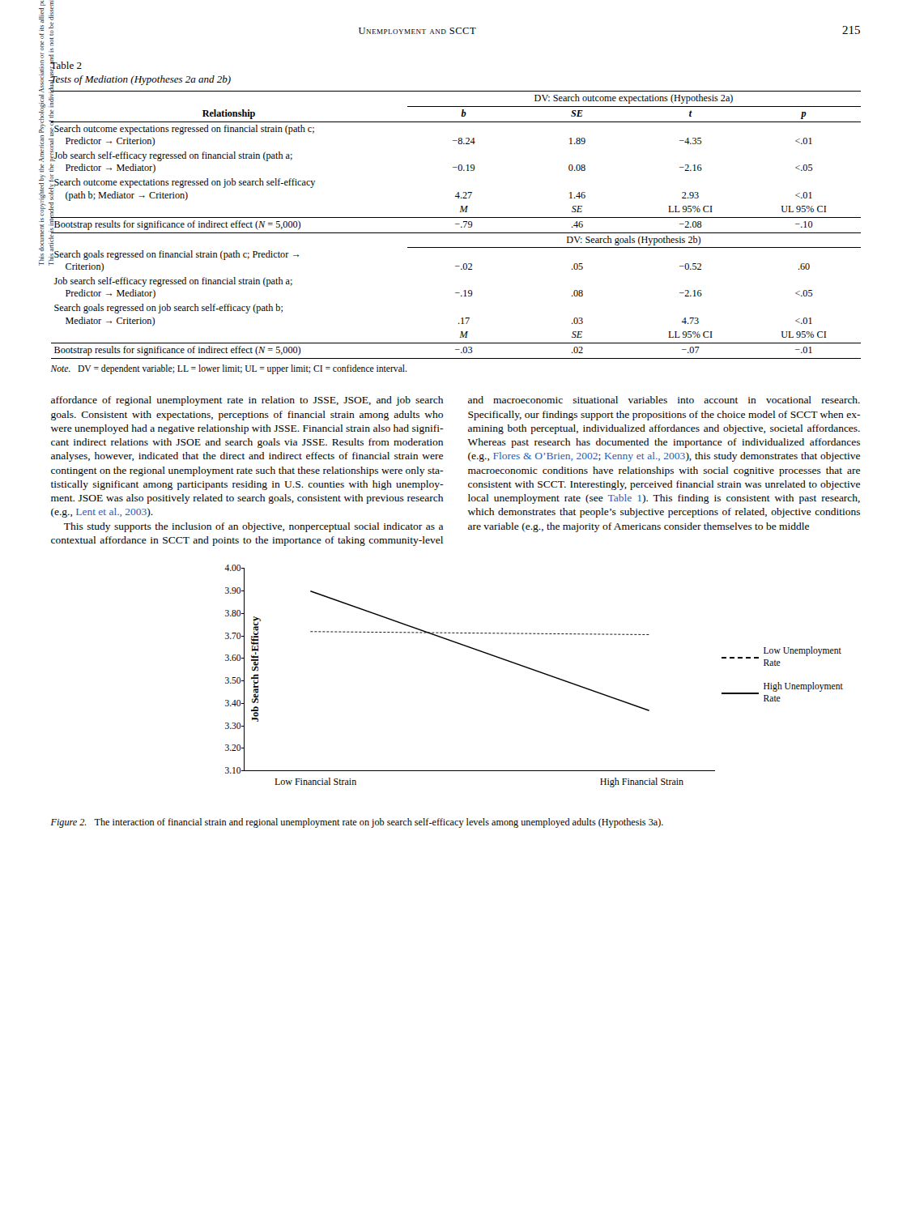This document is copyrighted by the American Psychological Association or one of its allied publishers. This article is intended solely for the personal use of the individual user and is not to be disseminated broadly.
Unemployment and SCCT 215
Table 2 Tests of Mediation (Hypotheses 2a and 2b)
| | DV: Search outcome expectations (Hypothesis 2a) |
| Relationship | b | SE | t | p |
| Search outcome expectations regressed on financial strain (path c; Predictor → Criterion) | −8.24 | 1.89 | −4.35 | <.01 |
| Job search self-efficacy regressed on financial strain (path a; Predictor → Mediator) | −0.19 | 0.08 | −2.16 | <.05 |
| Search outcome expectations regressed on job search self-efficacy (path b; Mediator → Criterion) | 4.27 | 1.46 | 2.93 | <.01 |
| | M | SE | LL 95% CI | UL 95% CI |
| Bootstrap results for significance of indirect effect ( N = 5,000) | −.79 | .46 | −2.08 | −.10 |
| | DV: Search goals (Hypothesis 2b) |
| Search goals regressed on financial strain (path c; Predictor → Criterion) | −.02 | .05 | −0.52 | .60 |
| Job search self-efficacy regressed on financial strain (path a; Predictor → Mediator) | −.19 | .08 | −2.16 | <.05 |
| Search goals regressed on job search self-efficacy (path b; Mediator → Criterion) | .17 | .03 | 4.73 | <.01 |
| | M | SE | LL 95% CI | UL 95% CI |
| Bootstrap results for significance of indirect effect ( N = 5,000) | −.03 | .02 | −.07 | −.01 |
Note. DV = dependent variable; LL = lower limit; UL = upper limit; CI = confidence interval.
affordance of regional unemployment rate in relation to JSSE, JSOE, and job search goals. Consistent with expectations, perceptions of financial strain among adults who were unemployed had a negative relationship with JSSE. Financial strain also had significant indirect relations with JSOE and search goals via JSSE. Results from moderation analyses, however, indicated that the direct and indirect effects of financial strain were contingent on the regional unemployment rate such that these relationships were only statistically significant among participants residing in U.S. counties with high unemployment. JSOE was also positively related to search goals, consistent with previous research (e.g., Lent et al., 2003).
This study supports the inclusion of an objective, nonperceptual social indicator as a contextual affordance in SCCT and points to the importance of taking community-level and macroeconomic situational variables into account in vocational research. Specifically, our findings support the propositions of the choice model of SCCT when examining both perceptual, individualized affordances and objective, societal affordances. Whereas past research has documented the importance of individualized affordances (e.g., Flores & O’Brien, 2002; Kenny et al., 2003), this study demonstrates that objective macroeconomic conditions have relationships with social cognitive processes that are consistent with SCCT. Interestingly, perceived financial strain was unrelated to objective local unemployment rate (see Table 1). This finding is consistent with past research, which demonstrates that people’s subjective perceptions of related, objective conditions are variable (e.g., the majority of Americans consider themselves to be middle
Job Search Self-Efficacy 4.00 3.90 3.80 3.70 3.60 3.50 3.40 3.30 3.20 3.10
Low Unemployment Rate
High Unemployment Rate
Low Financial Strain High Financial Strain
Figure 2. The interaction of financial strain and regional unemployment rate on job search self-efficacy levels among unemployed adults (Hypothesis 3a).